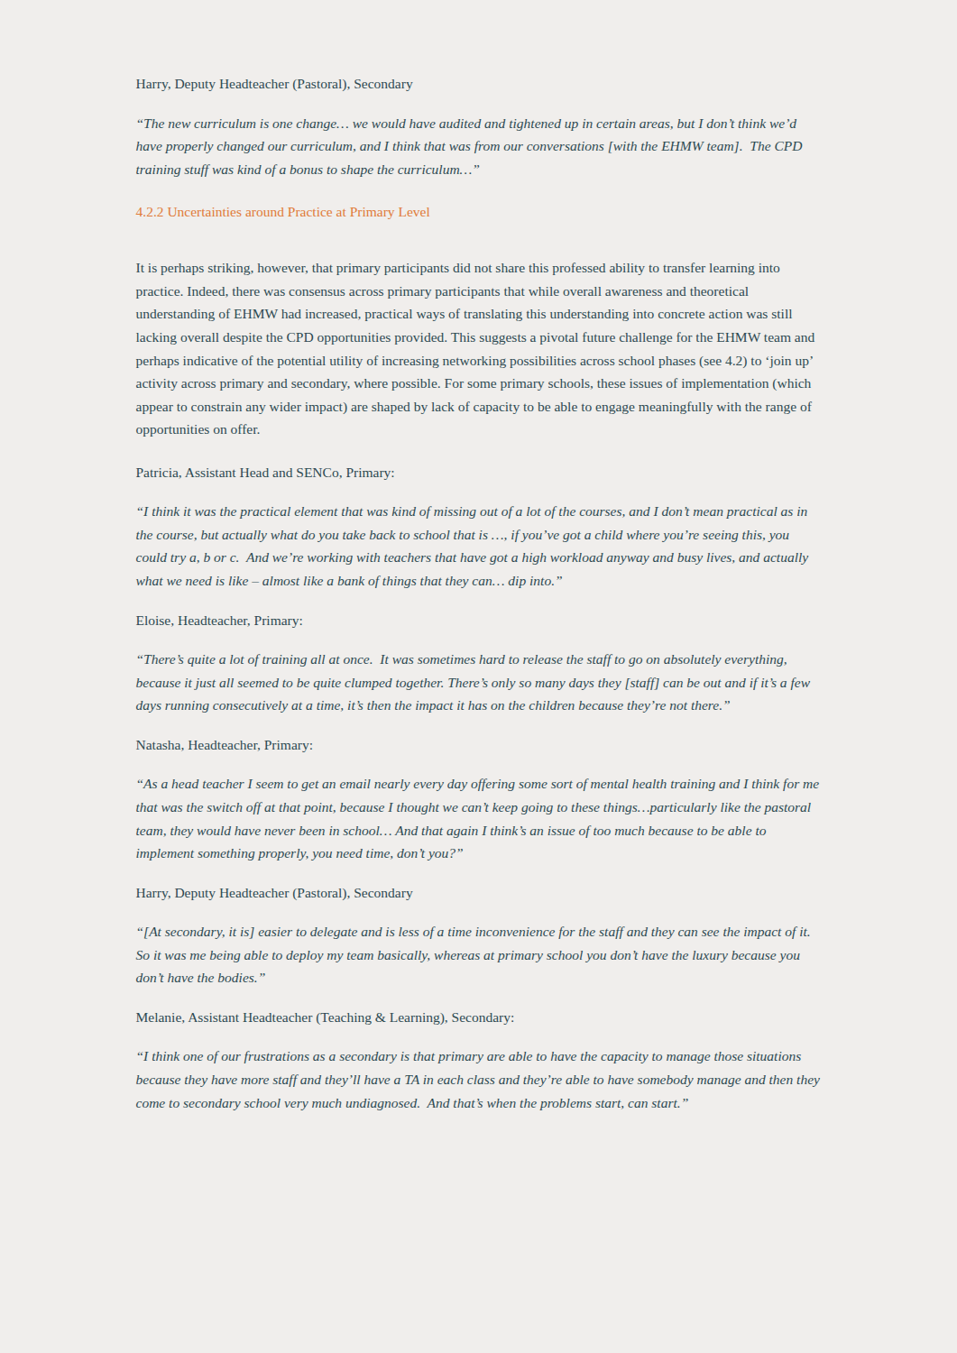Harry, Deputy Headteacher (Pastoral), Secondary
“The new curriculum is one change… we would have audited and tightened up in certain areas, but I don’t think we’d have properly changed our curriculum, and I think that was from our conversations [with the EHMW team]. The CPD training stuff was kind of a bonus to shape the curriculum…”
4.2.2 Uncertainties around Practice at Primary Level
It is perhaps striking, however, that primary participants did not share this professed ability to transfer learning into practice. Indeed, there was consensus across primary participants that while overall awareness and theoretical understanding of EHMW had increased, practical ways of translating this understanding into concrete action was still lacking overall despite the CPD opportunities provided. This suggests a pivotal future challenge for the EHMW team and perhaps indicative of the potential utility of increasing networking possibilities across school phases (see 4.2) to ‘join up’ activity across primary and secondary, where possible. For some primary schools, these issues of implementation (which appear to constrain any wider impact) are shaped by lack of capacity to be able to engage meaningfully with the range of opportunities on offer.
Patricia, Assistant Head and SENCo, Primary:
“I think it was the practical element that was kind of missing out of a lot of the courses, and I don’t mean practical as in the course, but actually what do you take back to school that is …, if you’ve got a child where you’re seeing this, you could try a, b or c. And we’re working with teachers that have got a high workload anyway and busy lives, and actually what we need is like – almost like a bank of things that they can… dip into.”
Eloise, Headteacher, Primary:
“There’s quite a lot of training all at once. It was sometimes hard to release the staff to go on absolutely everything, because it just all seemed to be quite clumped together. There’s only so many days they [staff] can be out and if it’s a few days running consecutively at a time, it’s then the impact it has on the children because they’re not there.”
Natasha, Headteacher, Primary:
“As a head teacher I seem to get an email nearly every day offering some sort of mental health training and I think for me that was the switch off at that point, because I thought we can’t keep going to these things…particularly like the pastoral team, they would have never been in school… And that again I think’s an issue of too much because to be able to implement something properly, you need time, don’t you?”
Harry, Deputy Headteacher (Pastoral), Secondary
“[At secondary, it is] easier to delegate and is less of a time inconvenience for the staff and they can see the impact of it. So it was me being able to deploy my team basically, whereas at primary school you don’t have the luxury because you don’t have the bodies.”
Melanie, Assistant Headteacher (Teaching & Learning), Secondary:
“I think one of our frustrations as a secondary is that primary are able to have the capacity to manage those situations because they have more staff and they’ll have a TA in each class and they’re able to have somebody manage and then they come to secondary school very much undiagnosed. And that’s when the problems start, can start.”